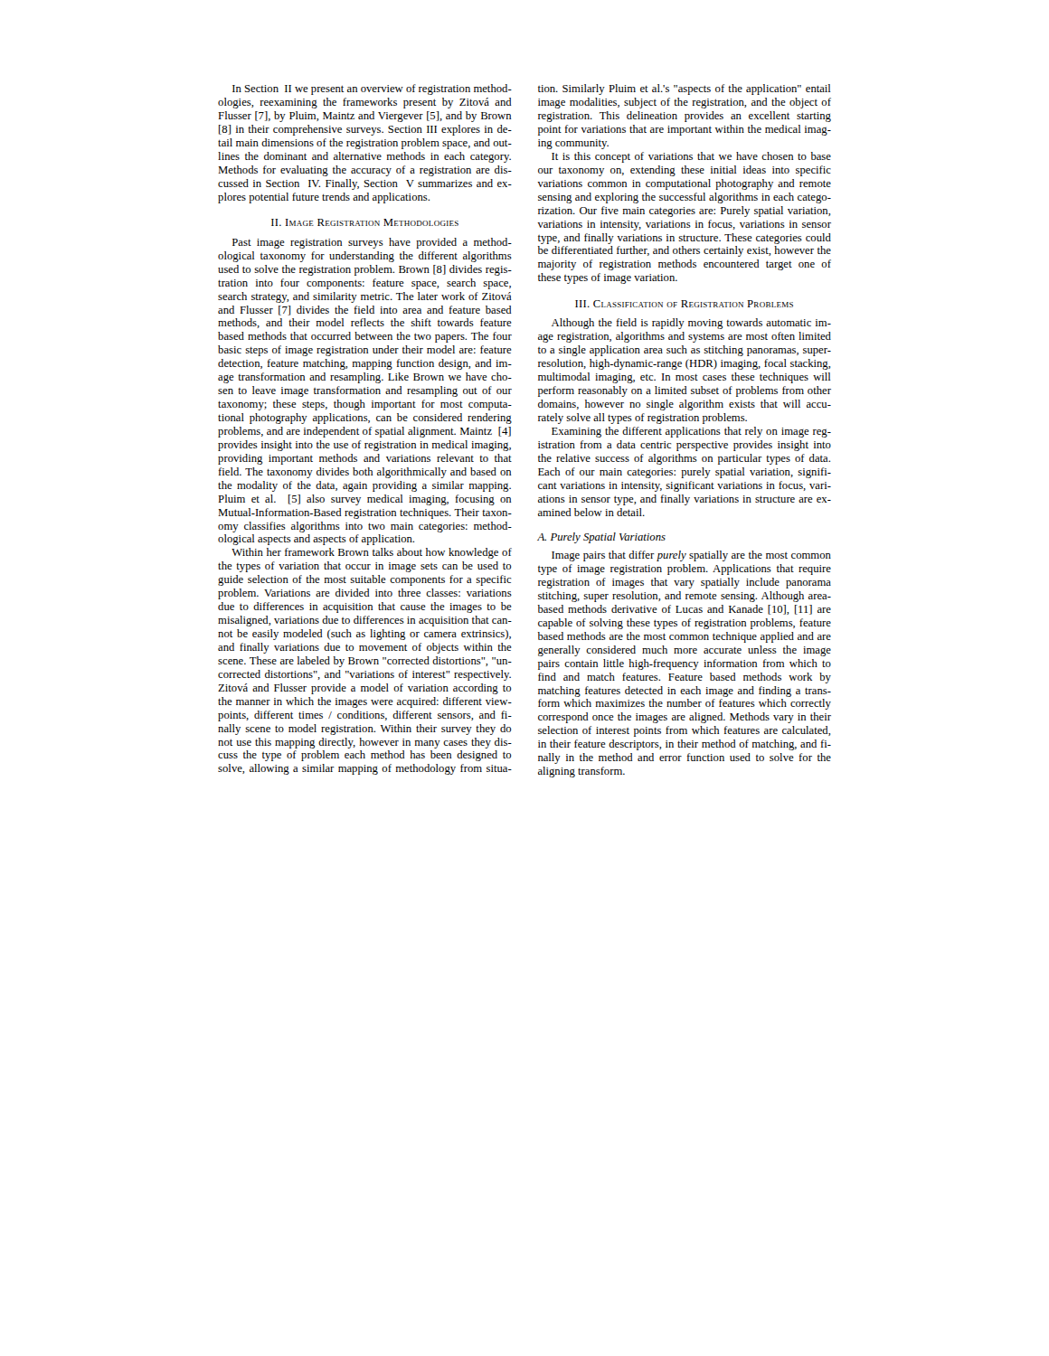In Section II we present an overview of registration methodologies, reexamining the frameworks present by Zitová and Flusser [7], by Pluim, Maintz and Viergever [5], and by Brown [8] in their comprehensive surveys. Section III explores in detail main dimensions of the registration problem space, and outlines the dominant and alternative methods in each category. Methods for evaluating the accuracy of a registration are discussed in Section IV. Finally, Section V summarizes and explores potential future trends and applications.
II. Image Registration Methodologies
Past image registration surveys have provided a methodological taxonomy for understanding the different algorithms used to solve the registration problem. Brown [8] divides registration into four components: feature space, search space, search strategy, and similarity metric. The later work of Zitová and Flusser [7] divides the field into area and feature based methods, and their model reflects the shift towards feature based methods that occurred between the two papers. The four basic steps of image registration under their model are: feature detection, feature matching, mapping function design, and image transformation and resampling. Like Brown we have chosen to leave image transformation and resampling out of our taxonomy; these steps, though important for most computational photography applications, can be considered rendering problems, and are independent of spatial alignment. Maintz [4] provides insight into the use of registration in medical imaging, providing important methods and variations relevant to that field. The taxonomy divides both algorithmically and based on the modality of the data, again providing a similar mapping. Pluim et al. [5] also survey medical imaging, focusing on Mutual-Information-Based registration techniques. Their taxonomy classifies algorithms into two main categories: methodological aspects and aspects of application.
Within her framework Brown talks about how knowledge of the types of variation that occur in image sets can be used to guide selection of the most suitable components for a specific problem. Variations are divided into three classes: variations due to differences in acquisition that cause the images to be misaligned, variations due to differences in acquisition that cannot be easily modeled (such as lighting or camera extrinsics), and finally variations due to movement of objects within the scene. These are labeled by Brown "corrected distortions", "uncorrected distortions", and "variations of interest" respectively. Zitová and Flusser provide a model of variation according to the manner in which the images were acquired: different viewpoints, different times / conditions, different sensors, and finally scene to model registration. Within their survey they do not use this mapping directly, however in many cases they discuss the type of problem each method has been designed to solve, allowing a similar mapping of methodology from situation. Similarly Pluim et al.'s "aspects of the application" entail image modalities, subject of the registration, and the object of registration. This delineation provides an excellent starting point for variations that are important within the medical imaging community.
It is this concept of variations that we have chosen to base our taxonomy on, extending these initial ideas into specific variations common in computational photography and remote sensing and exploring the successful algorithms in each categorization. Our five main categories are: Purely spatial variation, variations in intensity, variations in focus, variations in sensor type, and finally variations in structure. These categories could be differentiated further, and others certainly exist, however the majority of registration methods encountered target one of these types of image variation.
III. Classification of Registration Problems
Although the field is rapidly moving towards automatic image registration, algorithms and systems are most often limited to a single application area such as stitching panoramas, super-resolution, high-dynamic-range (HDR) imaging, focal stacking, multimodal imaging, etc. In most cases these techniques will perform reasonably on a limited subset of problems from other domains, however no single algorithm exists that will accurately solve all types of registration problems.
Examining the different applications that rely on image registration from a data centric perspective provides insight into the relative success of algorithms on particular types of data. Each of our main categories: purely spatial variation, significant variations in intensity, significant variations in focus, variations in sensor type, and finally variations in structure are examined below in detail.
A. Purely Spatial Variations
Image pairs that differ purely spatially are the most common type of image registration problem. Applications that require registration of images that vary spatially include panorama stitching, super resolution, and remote sensing. Although area-based methods derivative of Lucas and Kanade [10], [11] are capable of solving these types of registration problems, feature based methods are the most common technique applied and are generally considered much more accurate unless the image pairs contain little high-frequency information from which to find and match features. Feature based methods work by matching features detected in each image and finding a transform which maximizes the number of features which correctly correspond once the images are aligned. Methods vary in their selection of interest points from which features are calculated, in their feature descriptors, in their method of matching, and finally in the method and error function used to solve for the aligning transform.